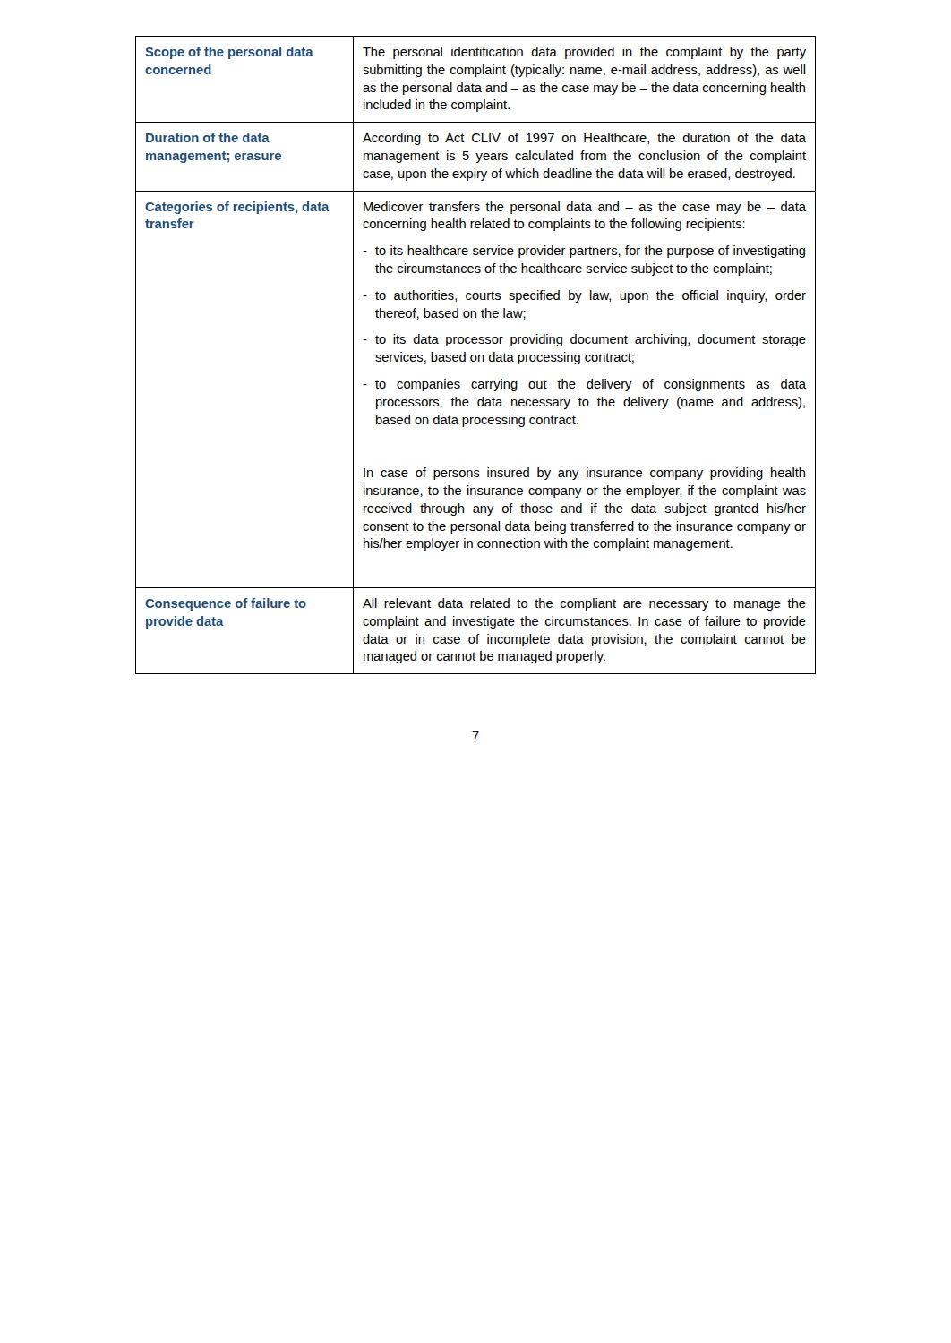| Scope of the personal data concerned | The personal identification data provided in the complaint by the party submitting the complaint (typically: name, e-mail address, address), as well as the personal data and – as the case may be – the data concerning health included in the complaint. |
| Duration of the data management; erasure | According to Act CLIV of 1997 on Healthcare, the duration of the data management is 5 years calculated from the conclusion of the complaint case, upon the expiry of which deadline the data will be erased, destroyed. |
| Categories of recipients, data transfer | Medicover transfers the personal data and – as the case may be – data concerning health related to complaints to the following recipients: to its healthcare service provider partners, for the purpose of investigating the circumstances of the healthcare service subject to the complaint; to authorities, courts specified by law, upon the official inquiry, order thereof, based on the law; to its data processor providing document archiving, document storage services, based on data processing contract; to companies carrying out the delivery of consignments as data processors, the data necessary to the delivery (name and address), based on data processing contract. In case of persons insured by any insurance company providing health insurance, to the insurance company or the employer, if the complaint was received through any of those and if the data subject granted his/her consent to the personal data being transferred to the insurance company or his/her employer in connection with the complaint management. |
| Consequence of failure to provide data | All relevant data related to the compliant are necessary to manage the complaint and investigate the circumstances. In case of failure to provide data or in case of incomplete data provision, the complaint cannot be managed or cannot be managed properly. |
7